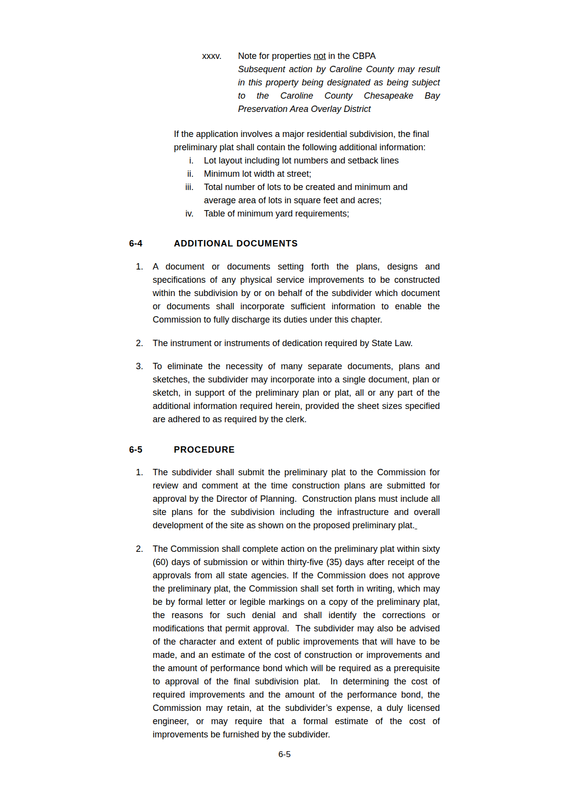xxxv.
Note for properties not in the CBPA
Subsequent action by Caroline County may result in this property being designated as being subject to the Caroline County Chesapeake Bay Preservation Area Overlay District
If the application involves a major residential subdivision, the final preliminary plat shall contain the following additional information:
i. Lot layout including lot numbers and setback lines
ii. Minimum lot width at street;
iii. Total number of lots to be created and minimum and average area of lots in square feet and acres;
iv. Table of minimum yard requirements;
6-4
ADDITIONAL DOCUMENTS
1. A document or documents setting forth the plans, designs and specifications of any physical service improvements to be constructed within the subdivision by or on behalf of the subdivider which document or documents shall incorporate sufficient information to enable the Commission to fully discharge its duties under this chapter.
2. The instrument or instruments of dedication required by State Law.
3. To eliminate the necessity of many separate documents, plans and sketches, the subdivider may incorporate into a single document, plan or sketch, in support of the preliminary plan or plat, all or any part of the additional information required herein, provided the sheet sizes specified are adhered to as required by the clerk.
6-5
PROCEDURE
1. The subdivider shall submit the preliminary plat to the Commission for review and comment at the time construction plans are submitted for approval by the Director of Planning. Construction plans must include all site plans for the subdivision including the infrastructure and overall development of the site as shown on the proposed preliminary plat.
2. The Commission shall complete action on the preliminary plat within sixty (60) days of submission or within thirty-five (35) days after receipt of the approvals from all state agencies. If the Commission does not approve the preliminary plat, the Commission shall set forth in writing, which may be by formal letter or legible markings on a copy of the preliminary plat, the reasons for such denial and shall identify the corrections or modifications that permit approval. The subdivider may also be advised of the character and extent of public improvements that will have to be made, and an estimate of the cost of construction or improvements and the amount of performance bond which will be required as a prerequisite to approval of the final subdivision plat. In determining the cost of required improvements and the amount of the performance bond, the Commission may retain, at the subdivider’s expense, a duly licensed engineer, or may require that a formal estimate of the cost of improvements be furnished by the subdivider.
6-5